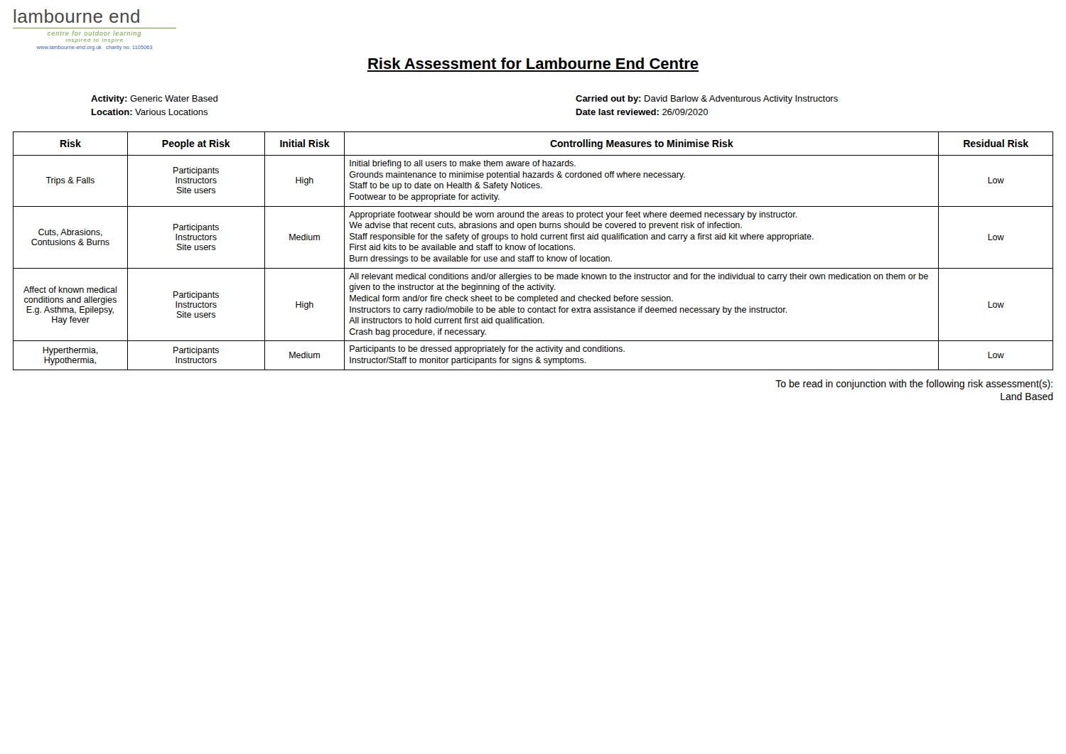lambourne end
centre for outdoor learning
inspired to inspire
www.lambourne-end.org.uk charity no. 1105063
Risk Assessment for Lambourne End Centre
| Activity: Generic Water Based | Carried out by: David Barlow & Adventurous Activity Instructors |
| Location: Various Locations | Date last reviewed: 26/09/2020 |
| Risk | People at Risk | Initial Risk | Controlling Measures to Minimise Risk | Residual Risk |
| --- | --- | --- | --- | --- |
| Trips & Falls | Participants Instructors Site users | High | Initial briefing to all users to make them aware of hazards. Grounds maintenance to minimise potential hazards & cordoned off where necessary. Staff to be up to date on Health & Safety Notices. Footwear to be appropriate for activity. | Low |
| Cuts, Abrasions, Contusions & Burns | Participants Instructors Site users | Medium | Appropriate footwear should be worn around the areas to protect your feet where deemed necessary by instructor. We advise that recent cuts, abrasions and open burns should be covered to prevent risk of infection. Staff responsible for the safety of groups to hold current first aid qualification and carry a first aid kit where appropriate. First aid kits to be available and staff to know of locations. Burn dressings to be available for use and staff to know of location. | Low |
| Affect of known medical conditions and allergies E.g. Asthma, Epilepsy, Hay fever | Participants Instructors Site users | High | All relevant medical conditions and/or allergies to be made known to the instructor and for the individual to carry their own medication on them or be given to the instructor at the beginning of the activity. Medical form and/or fire check sheet to be completed and checked before session. Instructors to carry radio/mobile to be able to contact for extra assistance if deemed necessary by the instructor. All instructors to hold current first aid qualification. Crash bag procedure, if necessary. | Low |
| Hyperthermia, Hypothermia, | Participants Instructors | Medium | Participants to be dressed appropriately for the activity and conditions. Instructor/Staff to monitor participants for signs & symptoms. | Low |
To be read in conjunction with the following risk assessment(s):
Land Based